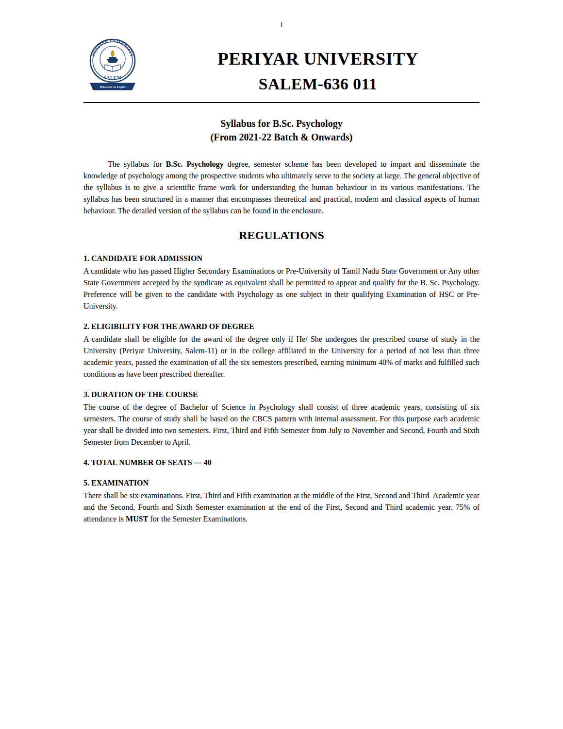1
PERIYAR UNIVERSITY SALEM Wisdom is Light
PERIYAR UNIVERSITY
SALEM-636 011
Syllabus for B.Sc. Psychology
(From 2021-22 Batch & Onwards)
The syllabus for B.Sc. Psychology degree, semester scheme has been developed to impart and disseminate the knowledge of psychology among the prospective students who ultimately serve to the society at large. The general objective of the syllabus is to give a scientific frame work for understanding the human behaviour in its various manifestations. The syllabus has been structured in a manner that encompasses theoretical and practical, modern and classical aspects of human behaviour. The detailed version of the syllabus can be found in the enclosure.
REGULATIONS
1. Candidate for Admission
A candidate who has passed Higher Secondary Examinations or Pre-University of Tamil Nadu State Government or Any other State Government accepted by the syndicate as equivalent shall be permitted to appear and qualify for the B. Sc. Psychology. Preference will be given to the candidate with Psychology as one subject in their qualifying Examination of HSC or Pre-University.
2. Eligibility for the Award of Degree
A candidate shall be eligible for the award of the degree only if He/ She undergoes the prescribed course of study in the University (Periyar University, Salem-11) or in the college affiliated to the University for a period of not less than three academic years, passed the examination of all the six semesters prescribed, earning minimum 40% of marks and fulfilled such conditions as have been prescribed thereafter.
3. Duration of the Course
The course of the degree of Bachelor of Science in Psychology shall consist of three academic years, consisting of six semesters. The course of study shall be based on the CBCS pattern with internal assessment. For this purpose each academic year shall be divided into two semesters. First, Third and Fifth Semester from July to November and Second, Fourth and Sixth Semester from December to April.
4. Total Number of Seats --- 40
5. Examination
There shall be six examinations. First, Third and Fifth examination at the middle of the First, Second and Third Academic year and the Second, Fourth and Sixth Semester examination at the end of the First, Second and Third academic year. 75% of attendance is MUST for the Semester Examinations.